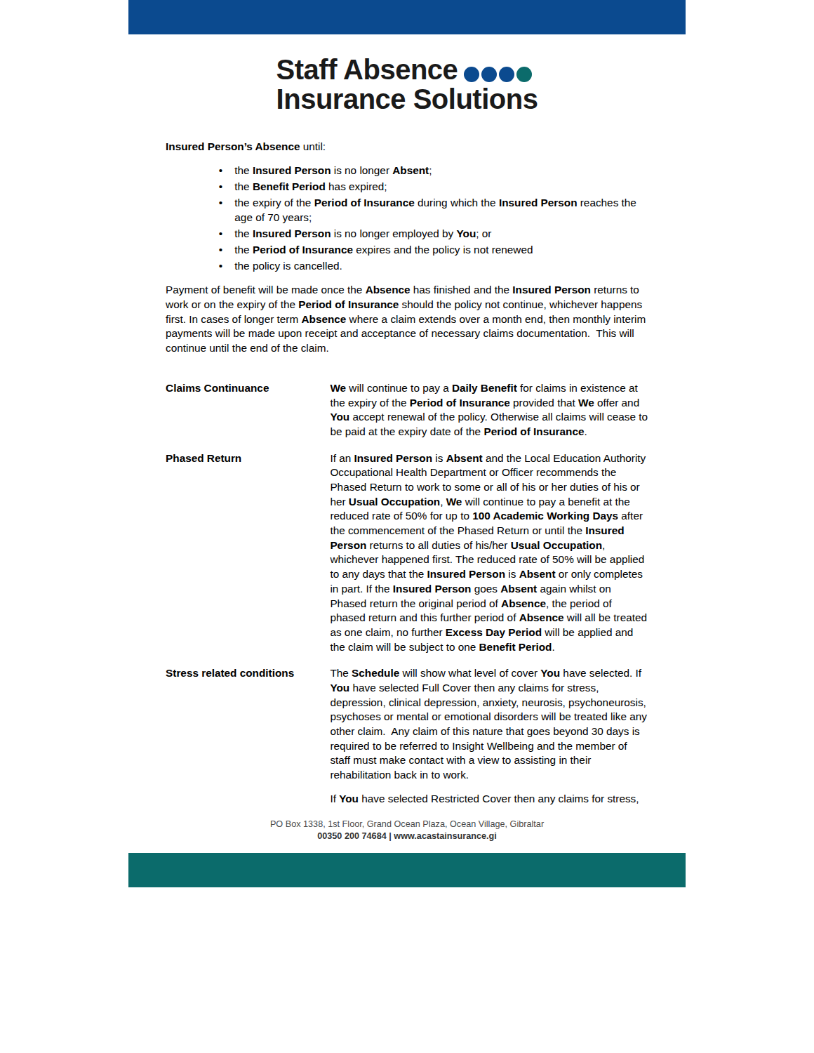Staff Absence
Insurance Solutions
Insured Person’s Absence until:
the Insured Person is no longer Absent;
the Benefit Period has expired;
the expiry of the Period of Insurance during which the Insured Person reaches the age of 70 years;
the Insured Person is no longer employed by You; or
the Period of Insurance expires and the policy is not renewed
the policy is cancelled.
Payment of benefit will be made once the Absence has finished and the Insured Person returns to work or on the expiry of the Period of Insurance should the policy not continue, whichever happens first. In cases of longer term Absence where a claim extends over a month end, then monthly interim payments will be made upon receipt and acceptance of necessary claims documentation. This will continue until the end of the claim.
Claims Continuance
We will continue to pay a Daily Benefit for claims in existence at the expiry of the Period of Insurance provided that We offer and You accept renewal of the policy. Otherwise all claims will cease to be paid at the expiry date of the Period of Insurance.
Phased Return
If an Insured Person is Absent and the Local Education Authority Occupational Health Department or Officer recommends the Phased Return to work to some or all of his or her duties of his or her Usual Occupation, We will continue to pay a benefit at the reduced rate of 50% for up to 100 Academic Working Days after the commencement of the Phased Return or until the Insured Person returns to all duties of his/her Usual Occupation, whichever happened first. The reduced rate of 50% will be applied to any days that the Insured Person is Absent or only completes in part. If the Insured Person goes Absent again whilst on Phased return the original period of Absence, the period of phased return and this further period of Absence will all be treated as one claim, no further Excess Day Period will be applied and the claim will be subject to one Benefit Period.
Stress related conditions
The Schedule will show what level of cover You have selected. If You have selected Full Cover then any claims for stress, depression, clinical depression, anxiety, neurosis, psychoneurosis, psychoses or mental or emotional disorders will be treated like any other claim. Any claim of this nature that goes beyond 30 days is required to be referred to Insight Wellbeing and the member of staff must make contact with a view to assisting in their rehabilitation back in to work.
If You have selected Restricted Cover then any claims for stress,
PO Box 1338, 1st Floor, Grand Ocean Plaza, Ocean Village, Gibraltar
00350 200 74684 | www.acastainsurance.gi